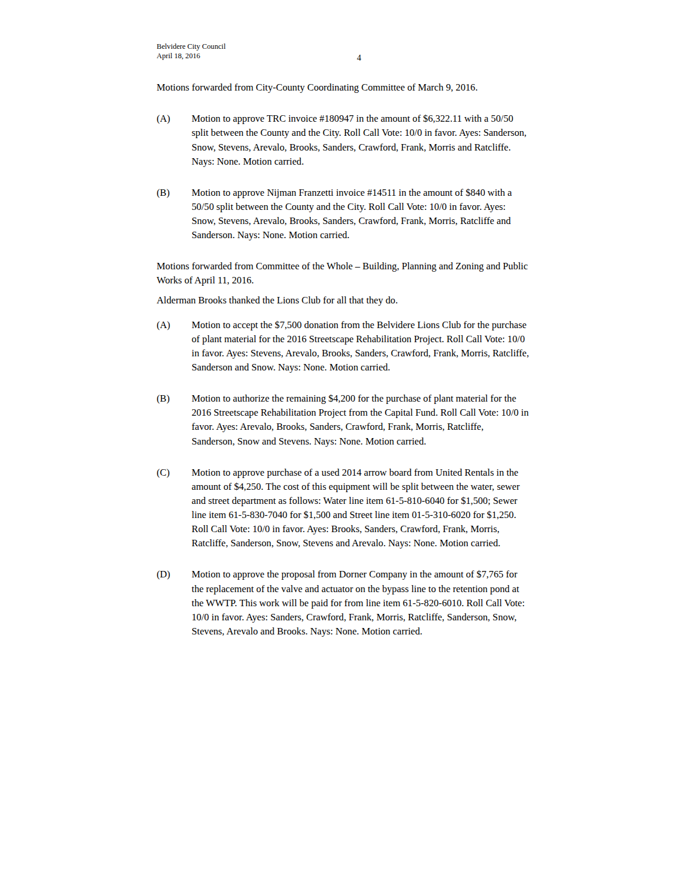Belvidere City Council
April 18, 2016 4
Motions forwarded from City-County Coordinating Committee of March 9, 2016.
(A) Motion to approve TRC invoice #180947 in the amount of $6,322.11 with a 50/50 split between the County and the City. Roll Call Vote: 10/0 in favor. Ayes: Sanderson, Snow, Stevens, Arevalo, Brooks, Sanders, Crawford, Frank, Morris and Ratcliffe. Nays: None. Motion carried.
(B) Motion to approve Nijman Franzetti invoice #14511 in the amount of $840 with a 50/50 split between the County and the City. Roll Call Vote: 10/0 in favor. Ayes: Snow, Stevens, Arevalo, Brooks, Sanders, Crawford, Frank, Morris, Ratcliffe and Sanderson. Nays: None. Motion carried.
Motions forwarded from Committee of the Whole – Building, Planning and Zoning and Public Works of April 11, 2016.
Alderman Brooks thanked the Lions Club for all that they do.
(A) Motion to accept the $7,500 donation from the Belvidere Lions Club for the purchase of plant material for the 2016 Streetscape Rehabilitation Project. Roll Call Vote: 10/0 in favor. Ayes: Stevens, Arevalo, Brooks, Sanders, Crawford, Frank, Morris, Ratcliffe, Sanderson and Snow. Nays: None. Motion carried.
(B) Motion to authorize the remaining $4,200 for the purchase of plant material for the 2016 Streetscape Rehabilitation Project from the Capital Fund. Roll Call Vote: 10/0 in favor. Ayes: Arevalo, Brooks, Sanders, Crawford, Frank, Morris, Ratcliffe, Sanderson, Snow and Stevens. Nays: None. Motion carried.
(C) Motion to approve purchase of a used 2014 arrow board from United Rentals in the amount of $4,250. The cost of this equipment will be split between the water, sewer and street department as follows: Water line item 61-5-810-6040 for $1,500; Sewer line item 61-5-830-7040 for $1,500 and Street line item 01-5-310-6020 for $1,250. Roll Call Vote: 10/0 in favor. Ayes: Brooks, Sanders, Crawford, Frank, Morris, Ratcliffe, Sanderson, Snow, Stevens and Arevalo. Nays: None. Motion carried.
(D) Motion to approve the proposal from Dorner Company in the amount of $7,765 for the replacement of the valve and actuator on the bypass line to the retention pond at the WWTP. This work will be paid for from line item 61-5-820-6010. Roll Call Vote: 10/0 in favor. Ayes: Sanders, Crawford, Frank, Morris, Ratcliffe, Sanderson, Snow, Stevens, Arevalo and Brooks. Nays: None. Motion carried.